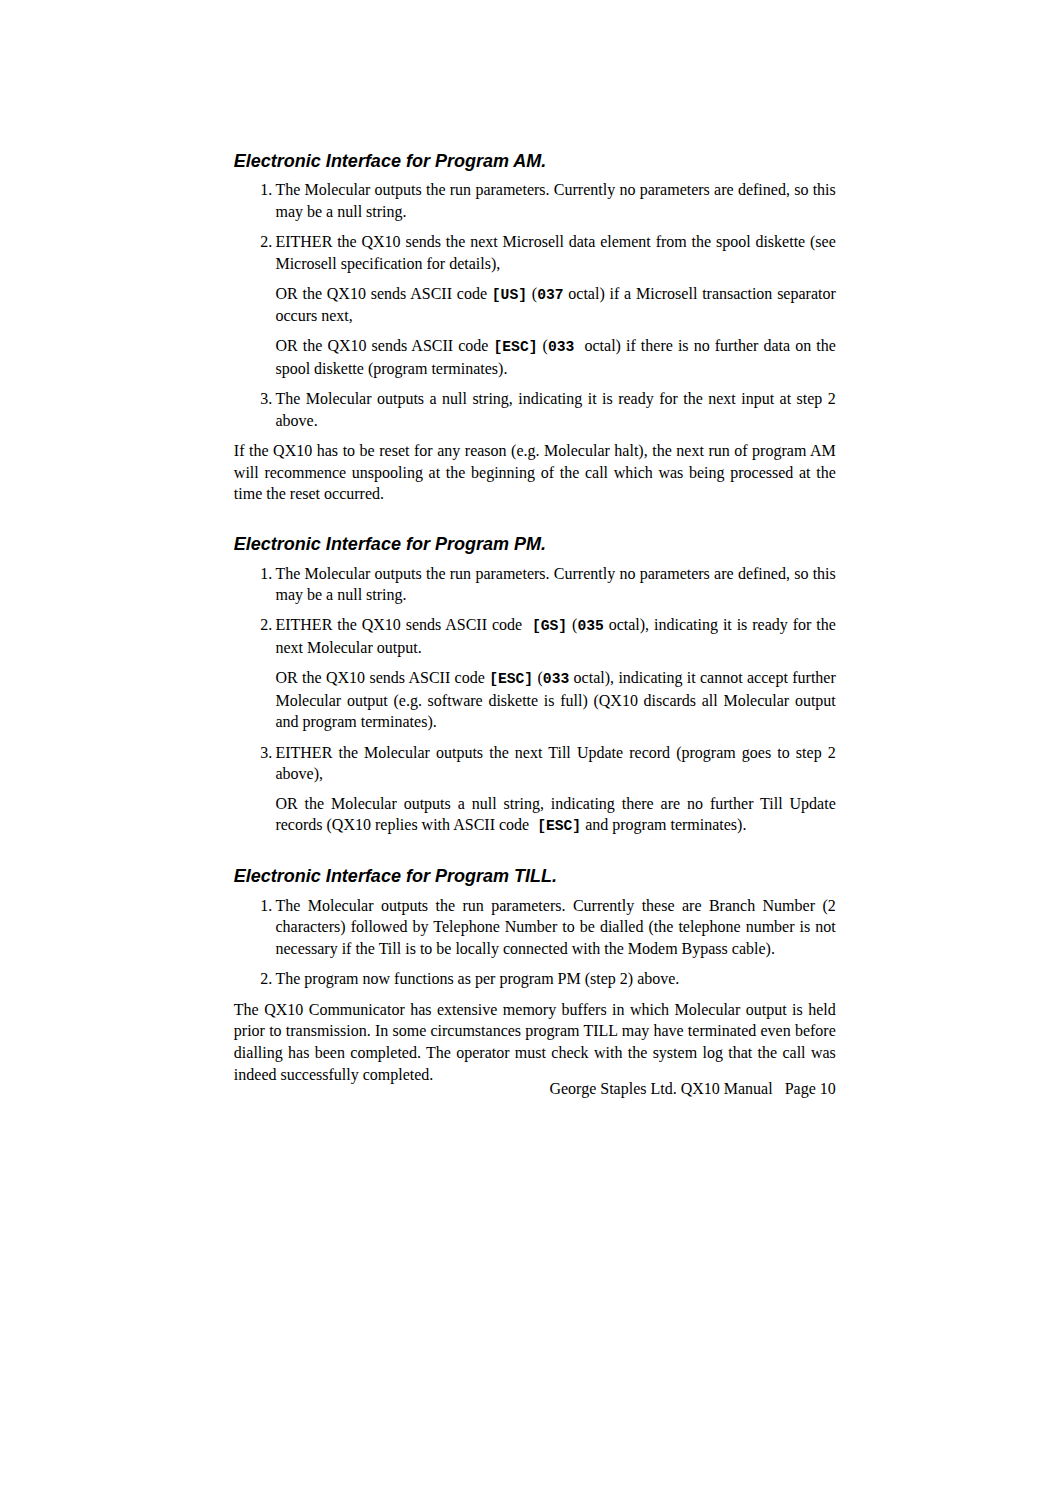Electronic Interface for Program AM.
The Molecular outputs the run parameters. Currently no parameters are defined, so this may be a null string.
EITHER the QX10 sends the next Microsell data element from the spool diskette (see Microsell specification for details),
OR the QX10 sends ASCII code [US] (037 octal) if a Microsell transaction separator occurs next,
OR the QX10 sends ASCII code [ESC] (033 octal) if there is no further data on the spool diskette (program terminates).
The Molecular outputs a null string, indicating it is ready for the next input at step 2 above.
If the QX10 has to be reset for any reason (e.g. Molecular halt), the next run of program AM will recommence unspooling at the beginning of the call which was being processed at the time the reset occurred.
Electronic Interface for Program PM.
The Molecular outputs the run parameters. Currently no parameters are defined, so this may be a null string.
EITHER the QX10 sends ASCII code [GS] (035 octal), indicating it is ready for the next Molecular output.
OR the QX10 sends ASCII code [ESC] (033 octal), indicating it cannot accept further Molecular output (e.g. software diskette is full) (QX10 discards all Molecular output and program terminates).
EITHER the Molecular outputs the next Till Update record (program goes to step 2 above),
OR the Molecular outputs a null string, indicating there are no further Till Update records (QX10 replies with ASCII code [ESC] and program terminates).
Electronic Interface for Program TILL.
The Molecular outputs the run parameters. Currently these are Branch Number (2 characters) followed by Telephone Number to be dialled (the telephone number is not necessary if the Till is to be locally connected with the Modem Bypass cable).
The program now functions as per program PM (step 2) above.
The QX10 Communicator has extensive memory buffers in which Molecular output is held prior to transmission. In some circumstances program TILL may have terminated even before dialling has been completed. The operator must check with the system log that the call was indeed successfully completed.
George Staples Ltd. QX10 Manual Page 10